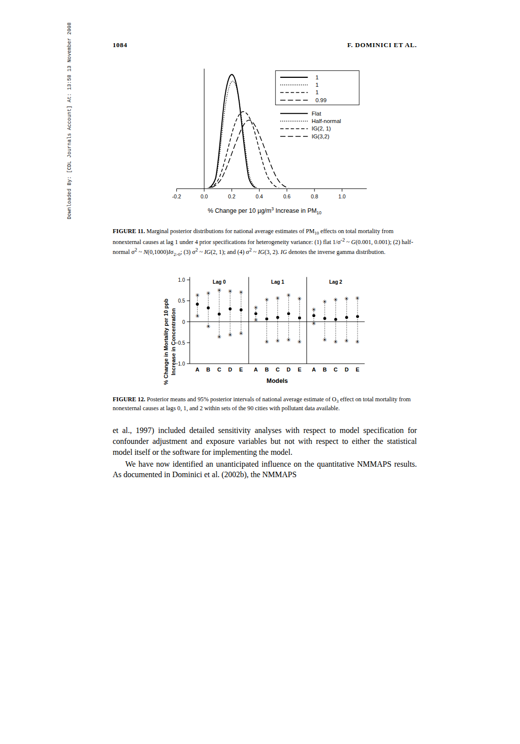Downloaded By: [CDL Journals Account] At: 13:58 13 November 2008
1084 F. Dominici et al.
-0.2 0.0 0.2 0.4 0.6 0.8 1.0 % Change per 10 µg/m3 Increase in PM10 1 1 1 0.99 Flat Half-normal IG(2, 1) IG(3,2)
FIGURE 11. Marginal posterior distributions for national average estimates of PM10 effects on total mortality from nonexternal causes at lag 1 under 4 prior specifications for heterogeneity variance: (1) flat 1/σ-2 ~ G(0.001, 0.001); (2) half-normal σ2 ~ N(0,1000)Iσ2>0; (3) σ2 ~ IG(2, 1); and (4) σ2 ~ IG(3, 2). IG denotes the inverse gamma distribution.
1.0 0.5 0 −0.5 −1.0 Lag 0 Lag 1 Lag 2 ✳✳ ✳✳ ✳✳ ✳✳ ✳✳ ✳✳ ✳✳ ✳✳ ✳✳ ✳✳ ✳✳ ✳✳ ✳✳ ✳✳ ✳✳ ABCDE ABCDE ABCDE Models % Change in Mortality per 10 ppb Increase in Concentration
FIGURE 12. Posterior means and 95% posterior intervals of national average estimate of O3 effect on total mortality from nonexternal causes at lags 0, 1, and 2 within sets of the 90 cities with pollutant data available.
et al., 1997) included detailed sensitivity analyses with respect to model specification for confounder adjustment and exposure variables but not with respect to either the statistical model itself or the software for implementing the model.
We have now identified an unanticipated influence on the quantitative NMMAPS results. As documented in Dominici et al. (2002b), the NMMAPS